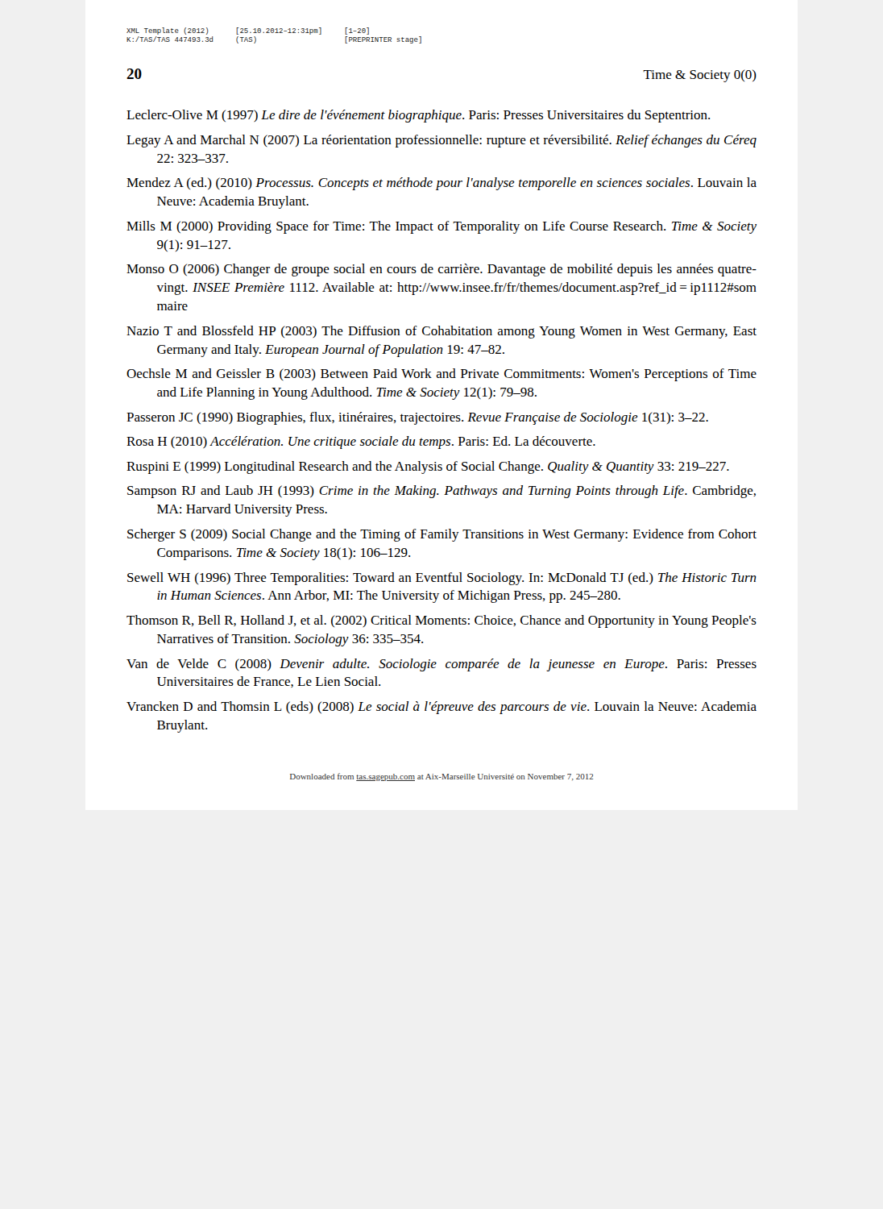XML Template (2012) K:/TAS/TAS 447493.3d
[25.10.2012–12:31pm] (TAS)
[1–20] [PREPRINTER stage]
20 Time & Society 0(0)
Leclerc-Olive M (1997) Le dire de l'événement biographique. Paris: Presses Universitaires du Septentrion.
Legay A and Marchal N (2007) La réorientation professionnelle: rupture et réversibilité. Relief échanges du Céreq 22: 323–337.
Mendez A (ed.) (2010) Processus. Concepts et méthode pour l'analyse temporelle en sciences sociales. Louvain la Neuve: Academia Bruylant.
Mills M (2000) Providing Space for Time: The Impact of Temporality on Life Course Research. Time & Society 9(1): 91–127.
Monso O (2006) Changer de groupe social en cours de carrière. Davantage de mobilité depuis les années quatre-vingt. INSEE Première 1112. Available at: http://www.insee.fr/fr/themes/document.asp?ref_id = ip1112#sommaire
Nazio T and Blossfeld HP (2003) The Diffusion of Cohabitation among Young Women in West Germany, East Germany and Italy. European Journal of Population 19: 47–82.
Oechsle M and Geissler B (2003) Between Paid Work and Private Commitments: Women's Perceptions of Time and Life Planning in Young Adulthood. Time & Society 12(1): 79–98.
Passeron JC (1990) Biographies, flux, itinéraires, trajectoires. Revue Française de Sociologie 1(31): 3–22.
Rosa H (2010) Accélération. Une critique sociale du temps. Paris: Ed. La découverte.
Ruspini E (1999) Longitudinal Research and the Analysis of Social Change. Quality & Quantity 33: 219–227.
Sampson RJ and Laub JH (1993) Crime in the Making. Pathways and Turning Points through Life. Cambridge, MA: Harvard University Press.
Scherger S (2009) Social Change and the Timing of Family Transitions in West Germany: Evidence from Cohort Comparisons. Time & Society 18(1): 106–129.
Sewell WH (1996) Three Temporalities: Toward an Eventful Sociology. In: McDonald TJ (ed.) The Historic Turn in Human Sciences. Ann Arbor, MI: The University of Michigan Press, pp. 245–280.
Thomson R, Bell R, Holland J, et al. (2002) Critical Moments: Choice, Chance and Opportunity in Young People's Narratives of Transition. Sociology 36: 335–354.
Van de Velde C (2008) Devenir adulte. Sociologie comparée de la jeunesse en Europe. Paris: Presses Universitaires de France, Le Lien Social.
Vrancken D and Thomsin L (eds) (2008) Le social à l'épreuve des parcours de vie. Louvain la Neuve: Academia Bruylant.
Downloaded from tas.sagepub.com at Aix-Marseille Université on November 7, 2012